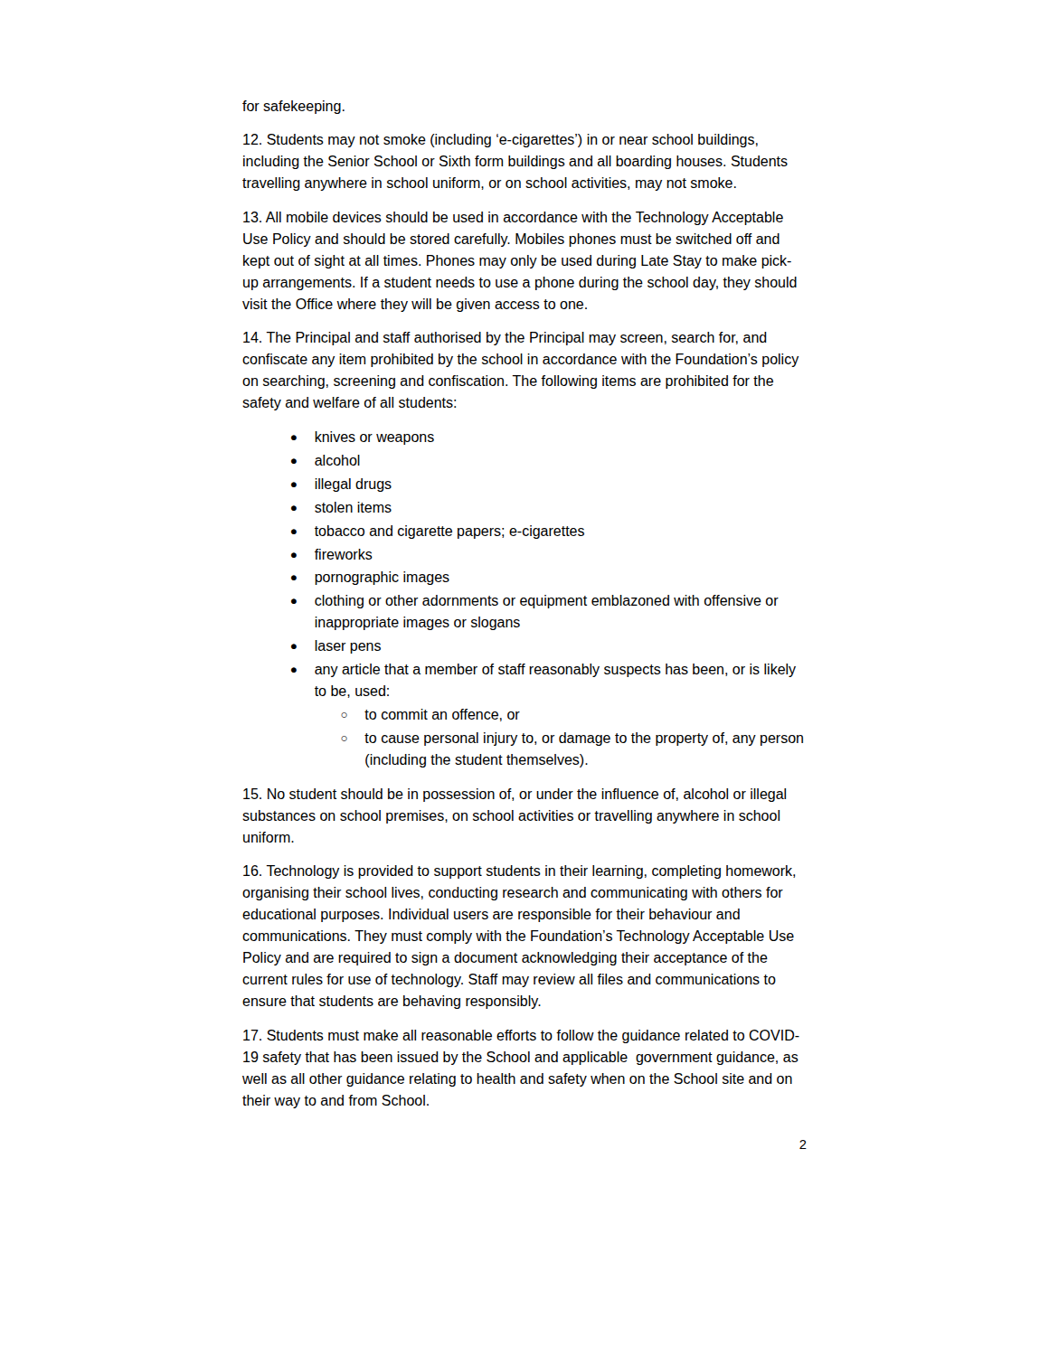for safekeeping.
12. Students may not smoke (including ‘e-cigarettes’) in or near school buildings, including the Senior School or Sixth form buildings and all boarding houses. Students travelling anywhere in school uniform, or on school activities, may not smoke.
13. All mobile devices should be used in accordance with the Technology Acceptable Use Policy and should be stored carefully. Mobiles phones must be switched off and kept out of sight at all times. Phones may only be used during Late Stay to make pick-up arrangements. If a student needs to use a phone during the school day, they should visit the Office where they will be given access to one.
14. The Principal and staff authorised by the Principal may screen, search for, and confiscate any item prohibited by the school in accordance with the Foundation’s policy on searching, screening and confiscation. The following items are prohibited for the safety and welfare of all students:
knives or weapons
alcohol
illegal drugs
stolen items
tobacco and cigarette papers; e-cigarettes
fireworks
pornographic images
clothing or other adornments or equipment emblazoned with offensive or inappropriate images or slogans
laser pens
any article that a member of staff reasonably suspects has been, or is likely to be, used:
to commit an offence, or
to cause personal injury to, or damage to the property of, any person (including the student themselves).
15. No student should be in possession of, or under the influence of, alcohol or illegal substances on school premises, on school activities or travelling anywhere in school uniform.
16. Technology is provided to support students in their learning, completing homework, organising their school lives, conducting research and communicating with others for educational purposes. Individual users are responsible for their behaviour and communications. They must comply with the Foundation’s Technology Acceptable Use Policy and are required to sign a document acknowledging their acceptance of the current rules for use of technology. Staff may review all files and communications to ensure that students are behaving responsibly.
17. Students must make all reasonable efforts to follow the guidance related to COVID-19 safety that has been issued by the School and applicable government guidance, as well as all other guidance relating to health and safety when on the School site and on their way to and from School.
2